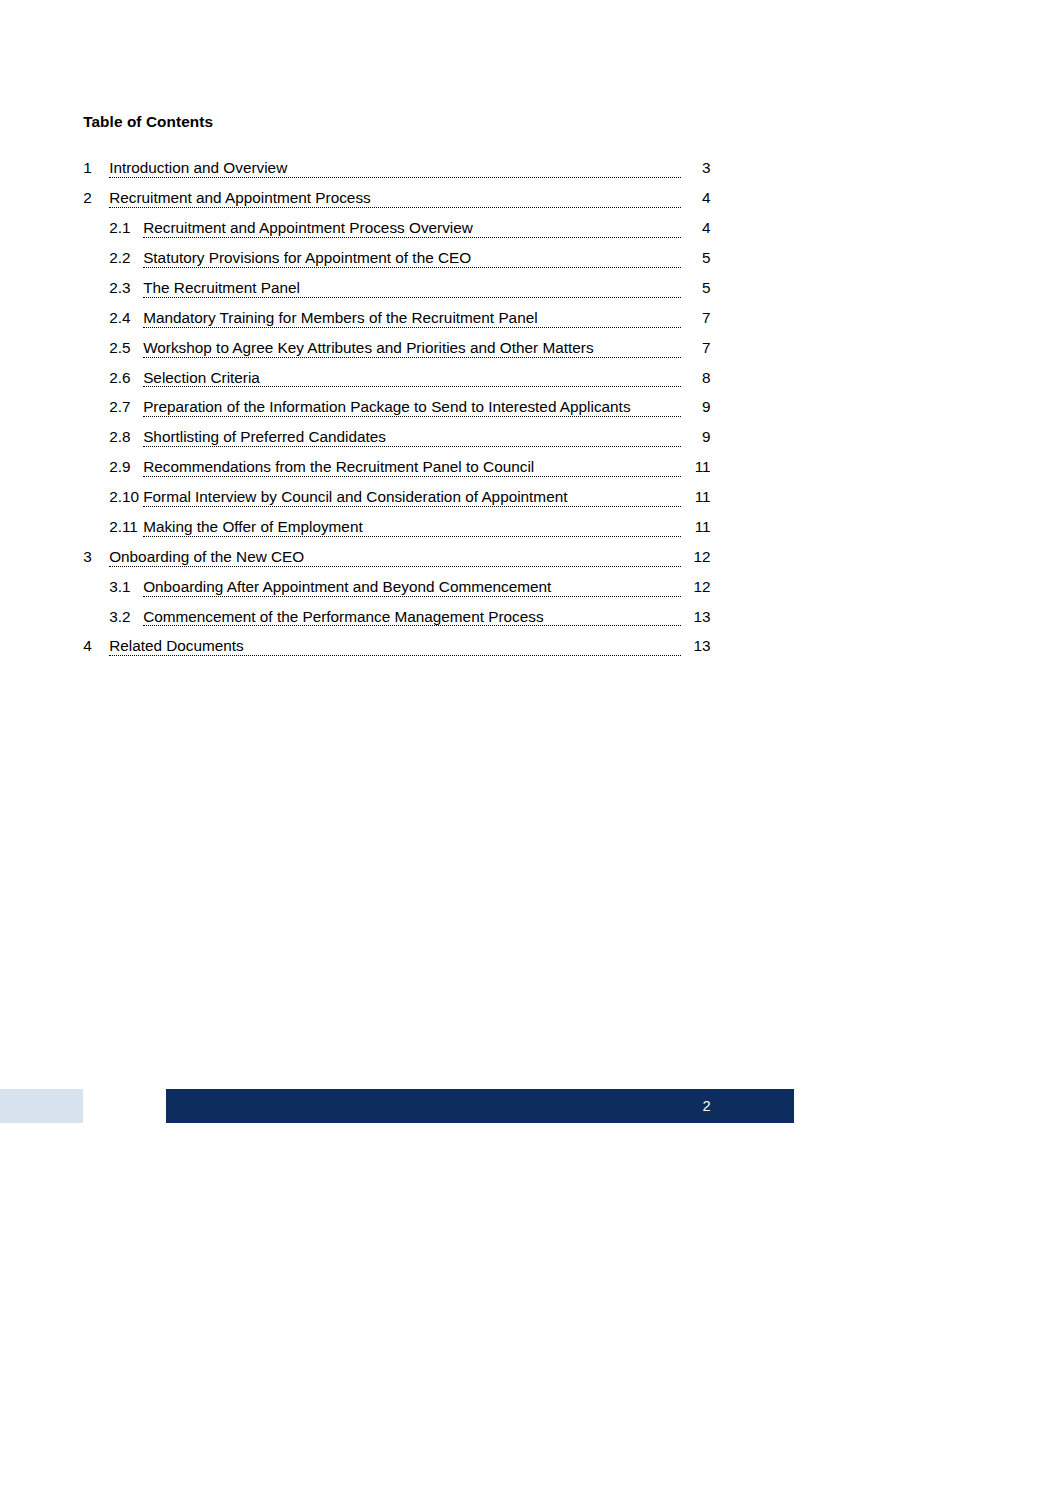Table of Contents
| 1 | Introduction and Overview | 3 |
| 2 | Recruitment and Appointment Process | 4 |
| | 2.1 | Recruitment and Appointment Process Overview | 4 |
| | 2.2 | Statutory Provisions for Appointment of the CEO | 5 |
| | 2.3 | The Recruitment Panel | 5 |
| | 2.4 | Mandatory Training for Members of the Recruitment Panel | 7 |
| | 2.5 | Workshop to Agree Key Attributes and Priorities and Other Matters | 7 |
| | 2.6 | Selection Criteria | 8 |
| | 2.7 | Preparation of the Information Package to Send to Interested Applicants | 9 |
| | 2.8 | Shortlisting of Preferred Candidates | 9 |
| | 2.9 | Recommendations from the Recruitment Panel to Council | 11 |
| | 2.10 | Formal Interview by Council and Consideration of Appointment | 11 |
| | 2.11 | Making the Offer of Employment | 11 |
| 3 | Onboarding of the New CEO | 12 |
| | 3.1 | Onboarding After Appointment and Beyond Commencement | 12 |
| | 3.2 | Commencement of the Performance Management Process | 13 |
| 4 | Related Documents | 13 |
2